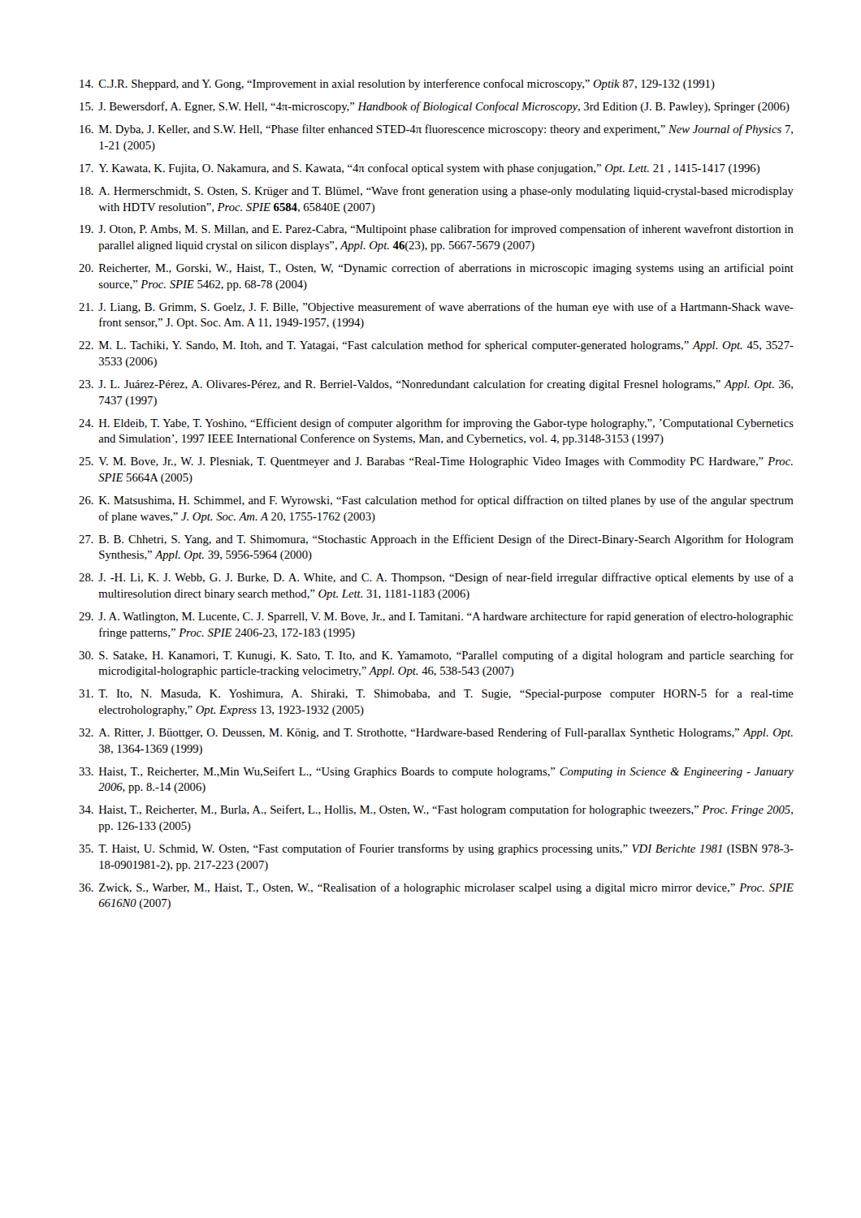C.J.R. Sheppard, and Y. Gong, “Improvement in axial resolution by interference confocal microscopy,” Optik 87, 129-132 (1991)
J. Bewersdorf, A. Egner, S.W. Hell, “4π-microscopy,” Handbook of Biological Confocal Microscopy, 3rd Edition (J. B. Pawley), Springer (2006)
M. Dyba, J. Keller, and S.W. Hell, “Phase filter enhanced STED-4π fluorescence microscopy: theory and experiment,” New Journal of Physics 7, 1-21 (2005)
Y. Kawata, K. Fujita, O. Nakamura, and S. Kawata, “4π confocal optical system with phase conjugation,” Opt. Lett. 21 , 1415-1417 (1996)
A. Hermerschmidt, S. Osten, S. Krüger and T. Blümel, “Wave front generation using a phase-only modulating liquid-crystal-based microdisplay with HDTV resolution”, Proc. SPIE 6584, 65840E (2007)
J. Oton, P. Ambs, M. S. Millan, and E. Parez-Cabra, “Multipoint phase calibration for improved compensation of inherent wavefront distortion in parallel aligned liquid crystal on silicon displays”, Appl. Opt. 46(23), pp. 5667-5679 (2007)
Reicherter, M., Gorski, W., Haist, T., Osten, W, “Dynamic correction of aberrations in microscopic imaging systems using an artificial point source,” Proc. SPIE 5462, pp. 68-78 (2004)
J. Liang, B. Grimm, S. Goelz, J. F. Bille, ”Objective measurement of wave aberrations of the human eye with use of a Hartmann-Shack wave-front sensor,” J. Opt. Soc. Am. A 11, 1949-1957, (1994)
M. L. Tachiki, Y. Sando, M. Itoh, and T. Yatagai, “Fast calculation method for spherical computer-generated holograms,” Appl. Opt. 45, 3527-3533 (2006)
J. L. Juárez-Pérez, A. Olivares-Pérez, and R. Berriel-Valdos, “Nonredundant calculation for creating digital Fresnel holograms,” Appl. Opt. 36, 7437 (1997)
H. Eldeib, T. Yabe, T. Yoshino, “Efficient design of computer algorithm for improving the Gabor-type holography,”, ’Computational Cybernetics and Simulation’, 1997 IEEE International Conference on Systems, Man, and Cybernetics, vol. 4, pp.3148-3153 (1997)
V. M. Bove, Jr., W. J. Plesniak, T. Quentmeyer and J. Barabas “Real-Time Holographic Video Images with Commodity PC Hardware,” Proc. SPIE 5664A (2005)
K. Matsushima, H. Schimmel, and F. Wyrowski, “Fast calculation method for optical diffraction on tilted planes by use of the angular spectrum of plane waves,” J. Opt. Soc. Am. A 20, 1755-1762 (2003)
B. B. Chhetri, S. Yang, and T. Shimomura, “Stochastic Approach in the Efficient Design of the Direct-Binary-Search Algorithm for Hologram Synthesis,” Appl. Opt. 39, 5956-5964 (2000)
J. -H. Li, K. J. Webb, G. J. Burke, D. A. White, and C. A. Thompson, “Design of near-field irregular diffractive optical elements by use of a multiresolution direct binary search method,” Opt. Lett. 31, 1181-1183 (2006)
J. A. Watlington, M. Lucente, C. J. Sparrell, V. M. Bove, Jr., and I. Tamitani. “A hardware architecture for rapid generation of electro-holographic fringe patterns,” Proc. SPIE 2406-23, 172-183 (1995)
S. Satake, H. Kanamori, T. Kunugi, K. Sato, T. Ito, and K. Yamamoto, “Parallel computing of a digital hologram and particle searching for microdigital-holographic particle-tracking velocimetry,” Appl. Opt. 46, 538-543 (2007)
T. Ito, N. Masuda, K. Yoshimura, A. Shiraki, T. Shimobaba, and T. Sugie, “Special-purpose computer HORN-5 for a real-time electroholography,” Opt. Express 13, 1923-1932 (2005)
A. Ritter, J. Büottger, O. Deussen, M. König, and T. Strothotte, “Hardware-based Rendering of Full-parallax Synthetic Holograms,” Appl. Opt. 38, 1364-1369 (1999)
Haist, T., Reicherter, M.,Min Wu,Seifert L., “Using Graphics Boards to compute holograms,” Computing in Science & Engineering - January 2006, pp. 8.-14 (2006)
Haist, T., Reicherter, M., Burla, A., Seifert, L., Hollis, M., Osten, W., “Fast hologram computation for holographic tweezers,” Proc. Fringe 2005, pp. 126-133 (2005)
T. Haist, U. Schmid, W. Osten, “Fast computation of Fourier transforms by using graphics processing units,” VDI Berichte 1981 (ISBN 978-3-18-0901981-2), pp. 217-223 (2007)
Zwick, S., Warber, M., Haist, T., Osten, W., “Realisation of a holographic microlaser scalpel using a digital micro mirror device,” Proc. SPIE 6616N0 (2007)